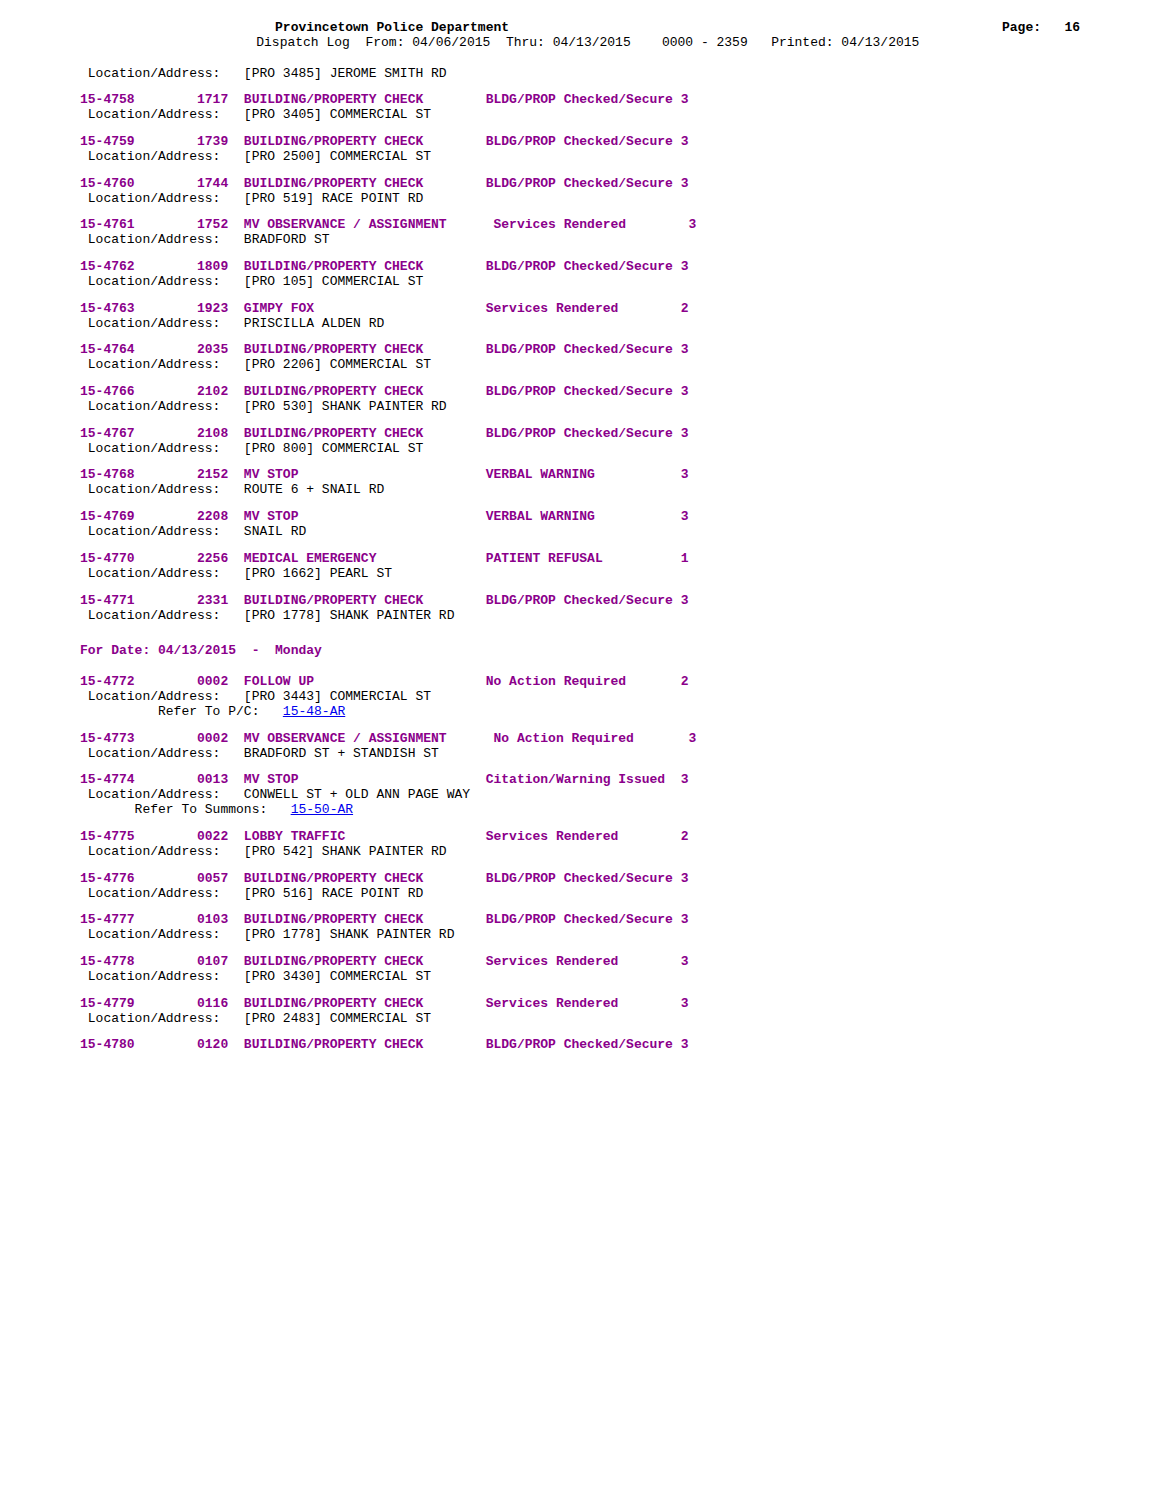Provincetown Police Department Page: 16
Dispatch Log From: 04/06/2015 Thru: 04/13/2015 0000 - 2359 Printed: 04/13/2015
Location/Address: [PRO 3485] JEROME SMITH RD
15-4758 1717 BUILDING/PROPERTY CHECK BLDG/PROP Checked/Secure 3 Location/Address: [PRO 3405] COMMERCIAL ST
15-4759 1739 BUILDING/PROPERTY CHECK BLDG/PROP Checked/Secure 3 Location/Address: [PRO 2500] COMMERCIAL ST
15-4760 1744 BUILDING/PROPERTY CHECK BLDG/PROP Checked/Secure 3 Location/Address: [PRO 519] RACE POINT RD
15-4761 1752 MV OBSERVANCE / ASSIGNMENT Services Rendered 3 Location/Address: BRADFORD ST
15-4762 1809 BUILDING/PROPERTY CHECK BLDG/PROP Checked/Secure 3 Location/Address: [PRO 105] COMMERCIAL ST
15-4763 1923 GIMPY FOX Services Rendered 2 Location/Address: PRISCILLA ALDEN RD
15-4764 2035 BUILDING/PROPERTY CHECK BLDG/PROP Checked/Secure 3 Location/Address: [PRO 2206] COMMERCIAL ST
15-4766 2102 BUILDING/PROPERTY CHECK BLDG/PROP Checked/Secure 3 Location/Address: [PRO 530] SHANK PAINTER RD
15-4767 2108 BUILDING/PROPERTY CHECK BLDG/PROP Checked/Secure 3 Location/Address: [PRO 800] COMMERCIAL ST
15-4768 2152 MV STOP VERBAL WARNING 3 Location/Address: ROUTE 6 + SNAIL RD
15-4769 2208 MV STOP VERBAL WARNING 3 Location/Address: SNAIL RD
15-4770 2256 MEDICAL EMERGENCY PATIENT REFUSAL 1 Location/Address: [PRO 1662] PEARL ST
15-4771 2331 BUILDING/PROPERTY CHECK BLDG/PROP Checked/Secure 3 Location/Address: [PRO 1778] SHANK PAINTER RD
For Date: 04/13/2015 - Monday
15-4772 0002 FOLLOW UP No Action Required 2 Location/Address: [PRO 3443] COMMERCIAL ST Refer To P/C: 15-48-AR
15-4773 0002 MV OBSERVANCE / ASSIGNMENT No Action Required 3 Location/Address: BRADFORD ST + STANDISH ST
15-4774 0013 MV STOP Citation/Warning Issued 3 Location/Address: CONWELL ST + OLD ANN PAGE WAY Refer To Summons: 15-50-AR
15-4775 0022 LOBBY TRAFFIC Services Rendered 2 Location/Address: [PRO 542] SHANK PAINTER RD
15-4776 0057 BUILDING/PROPERTY CHECK BLDG/PROP Checked/Secure 3 Location/Address: [PRO 516] RACE POINT RD
15-4777 0103 BUILDING/PROPERTY CHECK BLDG/PROP Checked/Secure 3 Location/Address: [PRO 1778] SHANK PAINTER RD
15-4778 0107 BUILDING/PROPERTY CHECK Services Rendered 3 Location/Address: [PRO 3430] COMMERCIAL ST
15-4779 0116 BUILDING/PROPERTY CHECK Services Rendered 3 Location/Address: [PRO 2483] COMMERCIAL ST
15-4780 0120 BUILDING/PROPERTY CHECK BLDG/PROP Checked/Secure 3